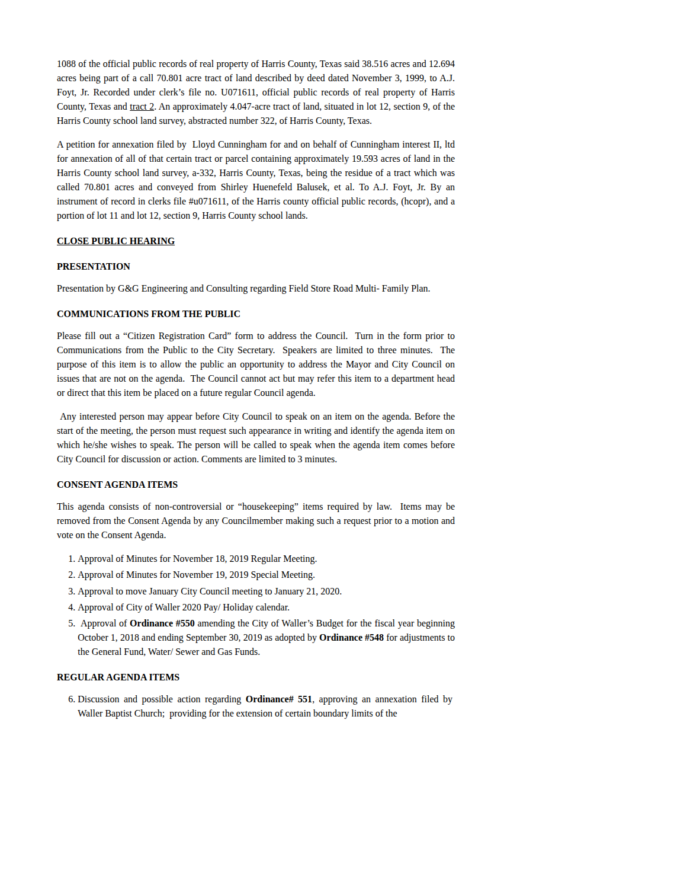1088 of the official public records of real property of Harris County, Texas said 38.516 acres and 12.694 acres being part of a call 70.801 acre tract of land described by deed dated November 3, 1999, to A.J. Foyt, Jr. Recorded under clerk’s file no. U071611, official public records of real property of Harris County, Texas and tract 2. An approximately 4.047-acre tract of land, situated in lot 12, section 9, of the Harris County school land survey, abstracted number 322, of Harris County, Texas.
A petition for annexation filed by Lloyd Cunningham for and on behalf of Cunningham interest II, ltd for annexation of all of that certain tract or parcel containing approximately 19.593 acres of land in the Harris County school land survey, a-332, Harris County, Texas, being the residue of a tract which was called 70.801 acres and conveyed from Shirley Huenefeld Balusek, et al. To A.J. Foyt, Jr. By an instrument of record in clerks file #u071611, of the Harris county official public records, (hcopr), and a portion of lot 11 and lot 12, section 9, Harris County school lands.
CLOSE PUBLIC HEARING
PRESENTATION
Presentation by G&G Engineering and Consulting regarding Field Store Road Multi- Family Plan.
COMMUNICATIONS FROM THE PUBLIC
Please fill out a “Citizen Registration Card” form to address the Council. Turn in the form prior to Communications from the Public to the City Secretary. Speakers are limited to three minutes. The purpose of this item is to allow the public an opportunity to address the Mayor and City Council on issues that are not on the agenda. The Council cannot act but may refer this item to a department head or direct that this item be placed on a future regular Council agenda.
Any interested person may appear before City Council to speak on an item on the agenda. Before the start of the meeting, the person must request such appearance in writing and identify the agenda item on which he/she wishes to speak. The person will be called to speak when the agenda item comes before City Council for discussion or action. Comments are limited to 3 minutes.
CONSENT AGENDA ITEMS
This agenda consists of non-controversial or “housekeeping” items required by law. Items may be removed from the Consent Agenda by any Councilmember making such a request prior to a motion and vote on the Consent Agenda.
Approval of Minutes for November 18, 2019 Regular Meeting.
Approval of Minutes for November 19, 2019 Special Meeting.
Approval to move January City Council meeting to January 21, 2020.
Approval of City of Waller 2020 Pay/ Holiday calendar.
Approval of Ordinance #550 amending the City of Waller’s Budget for the fiscal year beginning October 1, 2018 and ending September 30, 2019 as adopted by Ordinance #548 for adjustments to the General Fund, Water/ Sewer and Gas Funds.
REGULAR AGENDA ITEMS
Discussion and possible action regarding Ordinance# 551, approving an annexation filed by Waller Baptist Church; providing for the extension of certain boundary limits of the